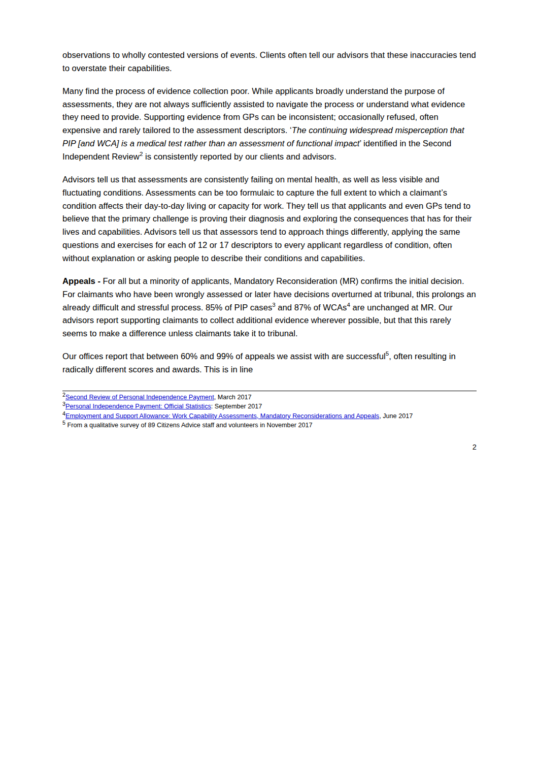observations to wholly contested versions of events. Clients often tell our advisors that these inaccuracies tend to overstate their capabilities.
Many find the process of evidence collection poor. While applicants broadly understand the purpose of assessments, they are not always sufficiently assisted to navigate the process or understand what evidence they need to provide. Supporting evidence from GPs can be inconsistent; occasionally refused, often expensive and rarely tailored to the assessment descriptors. ‘The continuing widespread misperception that PIP [and WCA] is a medical test rather than an assessment of functional impact’ identified in the Second Independent Review2 is consistently reported by our clients and advisors.
Advisors tell us that assessments are consistently failing on mental health, as well as less visible and fluctuating conditions. Assessments can be too formulaic to capture the full extent to which a claimant’s condition affects their day-to-day living or capacity for work. They tell us that applicants and even GPs tend to believe that the primary challenge is proving their diagnosis and exploring the consequences that has for their lives and capabilities. Advisors tell us that assessors tend to approach things differently, applying the same questions and exercises for each of 12 or 17 descriptors to every applicant regardless of condition, often without explanation or asking people to describe their conditions and capabilities.
Appeals - For all but a minority of applicants, Mandatory Reconsideration (MR) confirms the initial decision. For claimants who have been wrongly assessed or later have decisions overturned at tribunal, this prolongs an already difficult and stressful process. 85% of PIP cases3 and 87% of WCAs4 are unchanged at MR. Our advisors report supporting claimants to collect additional evidence wherever possible, but that this rarely seems to make a difference unless claimants take it to tribunal.
Our offices report that between 60% and 99% of appeals we assist with are successful5, often resulting in radically different scores and awards. This is in line
2Second Review of Personal Independence Payment, March 2017
3Personal Independence Payment: Official Statistics: September 2017
4Employment and Support Allowance: Work Capability Assessments, Mandatory Reconsiderations and Appeals, June 2017
5 From a qualitative survey of 89 Citizens Advice staff and volunteers in November 2017
2